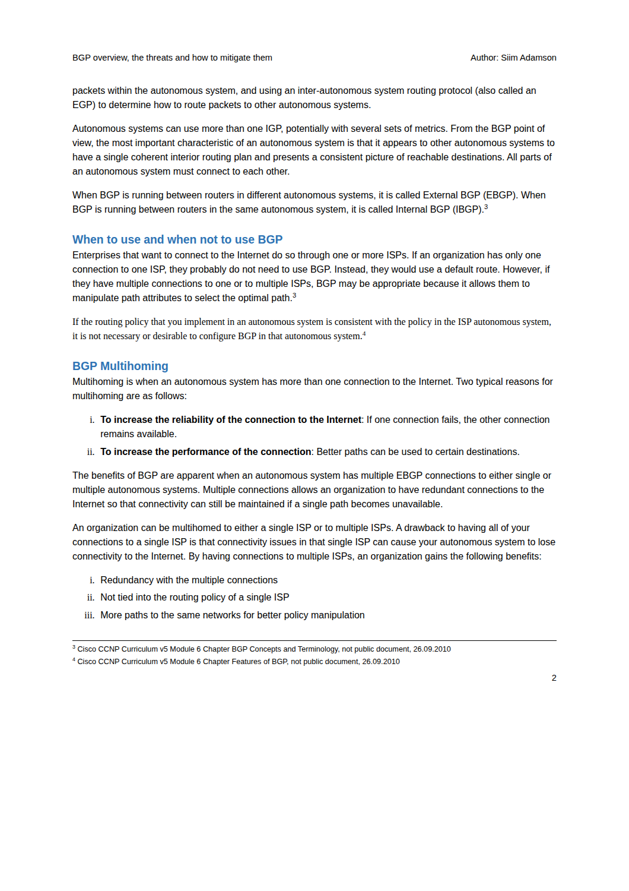BGP overview, the threats and how to mitigate them Author: Siim Adamson
packets within the autonomous system, and using an inter-autonomous system routing protocol (also called an EGP) to determine how to route packets to other autonomous systems.
Autonomous systems can use more than one IGP, potentially with several sets of metrics. From the BGP point of view, the most important characteristic of an autonomous system is that it appears to other autonomous systems to have a single coherent interior routing plan and presents a consistent picture of reachable destinations. All parts of an autonomous system must connect to each other.
When BGP is running between routers in different autonomous systems, it is called External BGP (EBGP). When BGP is running between routers in the same autonomous system, it is called Internal BGP (IBGP).3
When to use and when not to use BGP
Enterprises that want to connect to the Internet do so through one or more ISPs. If an organization has only one connection to one ISP, they probably do not need to use BGP. Instead, they would use a default route. However, if they have multiple connections to one or to multiple ISPs, BGP may be appropriate because it allows them to manipulate path attributes to select the optimal path.3
If the routing policy that you implement in an autonomous system is consistent with the policy in the ISP autonomous system, it is not necessary or desirable to configure BGP in that autonomous system.4
BGP Multihoming
Multihoming is when an autonomous system has more than one connection to the Internet. Two typical reasons for multihoming are as follows:
To increase the reliability of the connection to the Internet: If one connection fails, the other connection remains available.
To increase the performance of the connection: Better paths can be used to certain destinations.
The benefits of BGP are apparent when an autonomous system has multiple EBGP connections to either single or multiple autonomous systems. Multiple connections allows an organization to have redundant connections to the Internet so that connectivity can still be maintained if a single path becomes unavailable.
An organization can be multihomed to either a single ISP or to multiple ISPs. A drawback to having all of your connections to a single ISP is that connectivity issues in that single ISP can cause your autonomous system to lose connectivity to the Internet. By having connections to multiple ISPs, an organization gains the following benefits:
Redundancy with the multiple connections
Not tied into the routing policy of a single ISP
More paths to the same networks for better policy manipulation
3 Cisco CCNP Curriculum v5 Module 6 Chapter BGP Concepts and Terminology, not public document, 26.09.2010
4 Cisco CCNP Curriculum v5 Module 6 Chapter Features of BGP, not public document, 26.09.2010
2